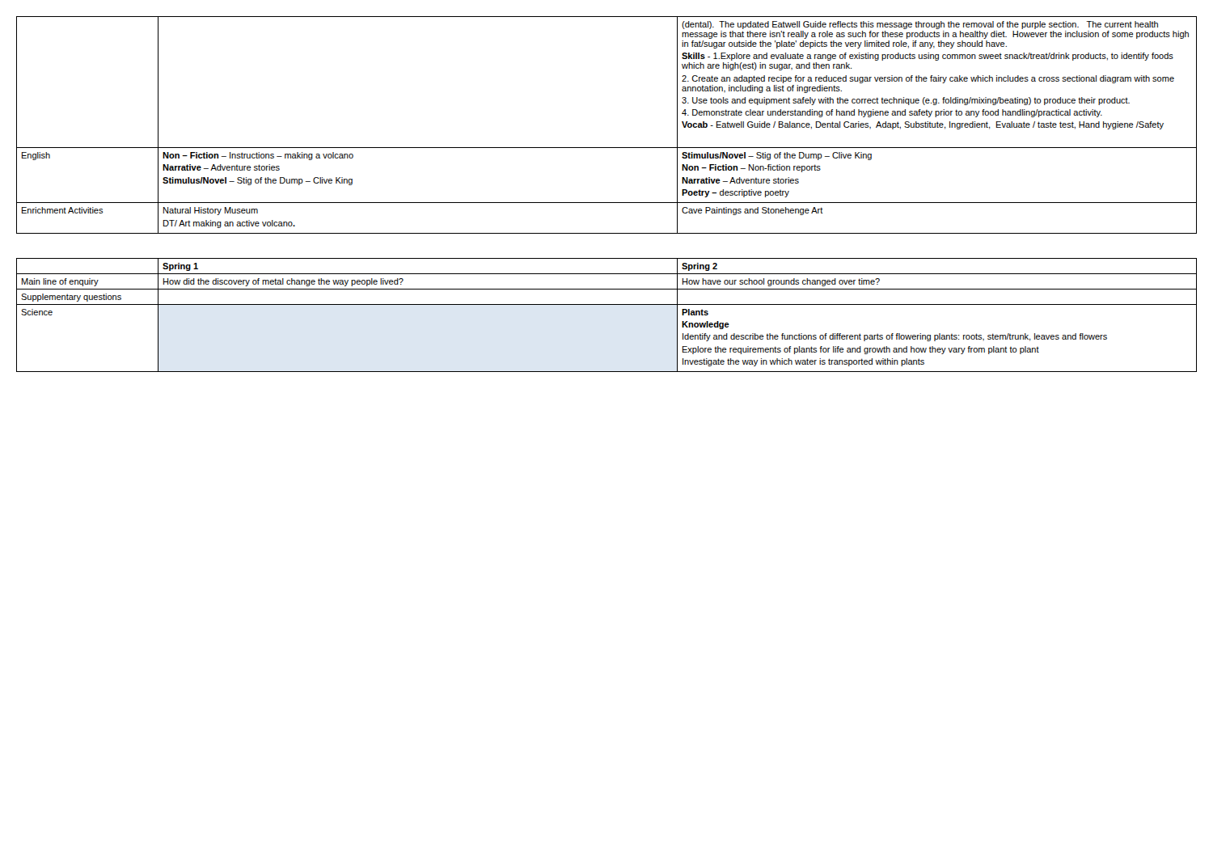| | | (dental). The updated Eatwell Guide reflects this message through the removal of the purple section. The current health message is that there isn't really a role as such for these products in a healthy diet. However the inclusion of some products high in fat/sugar outside the 'plate' depicts the very limited role, if any, they should have. Skills - 1.Explore and evaluate a range of existing products using common sweet snack/treat/drink products, to identify foods which are high(est) in sugar, and then rank. 2. Create an adapted recipe for a reduced sugar version of the fairy cake which includes a cross sectional diagram with some annotation, including a list of ingredients. 3. Use tools and equipment safely with the correct technique (e.g. folding/mixing/beating) to produce their product. 4. Demonstrate clear understanding of hand hygiene and safety prior to any food handling/practical activity. Vocab - Eatwell Guide / Balance, Dental Caries, Adapt, Substitute, Ingredient, Evaluate / taste test, Hand hygiene /Safety |
| English | Non – Fiction – Instructions – making a volcano Narrative – Adventure stories Stimulus/Novel – Stig of the Dump – Clive King | Stimulus/Novel – Stig of the Dump – Clive King Non – Fiction – Non-fiction reports Narrative – Adventure stories Poetry – descriptive poetry |
| Enrichment Activities | Natural History Museum DT/ Art making an active volcano . | Cave Paintings and Stonehenge Art |
| | Spring 1 | Spring 2 |
| Main line of enquiry | How did the discovery of metal change the way people lived? | How have our school grounds changed over time? |
| Supplementary questions | | |
| Science | | Plants Knowledge Identify and describe the functions of different parts of flowering plants: roots, stem/trunk, leaves and flowers Explore the requirements of plants for life and growth and how they vary from plant to plant Investigate the way in which water is transported within plants |